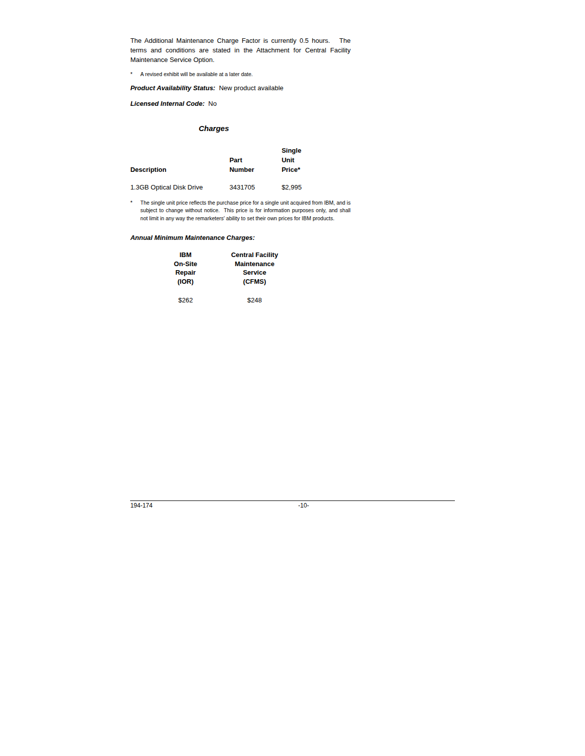The Additional Maintenance Charge Factor is currently 0.5 hours. The terms and conditions are stated in the Attachment for Central Facility Maintenance Service Option.
*A revised exhibit will be available at a later date.
Product Availability Status: New product available
Licensed Internal Code: No
Charges
| Description | Part Number | Single Unit Price* |
| --- | --- | --- |
| 1.3GB Optical Disk Drive | 3431705 | $2,995 |
*The single unit price reflects the purchase price for a single unit acquired from IBM, and is subject to change without notice. This price is for information purposes only, and shall not limit in any way the remarketers′ ability to set their own prices for IBM products.
Annual Minimum Maintenance Charges:
| IBM On-Site Repair (IOR) | Central Facility Maintenance Service (CFMS) |
| --- | --- |
| $262 | $248 |
194-174
-10-